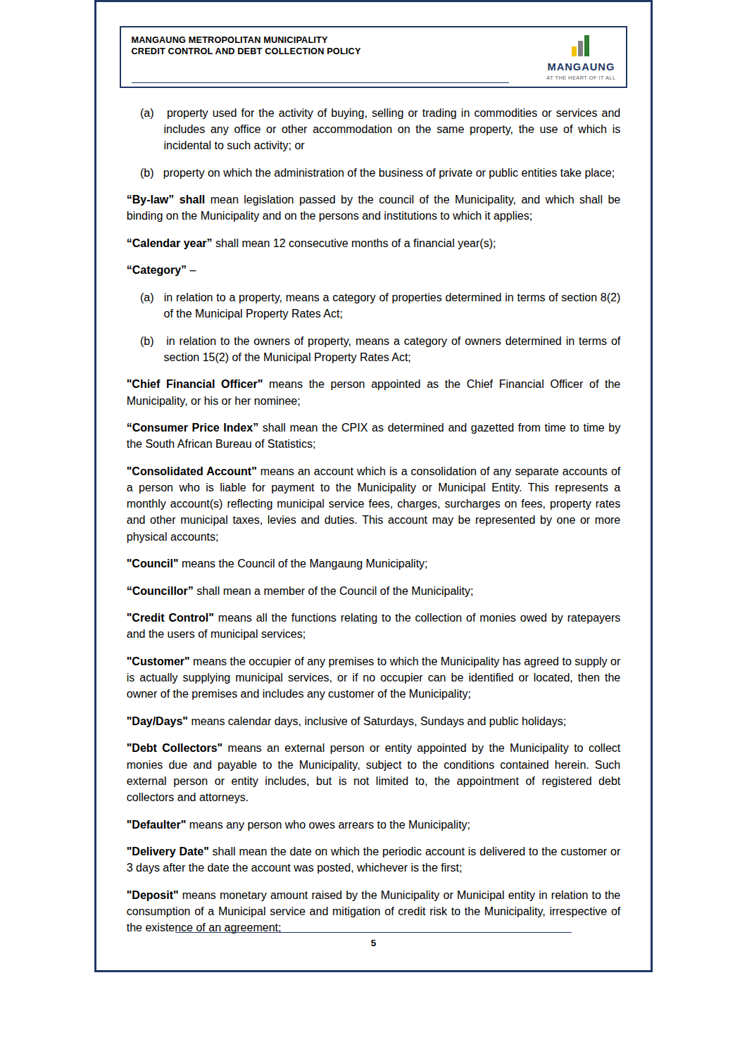MANGAUNG METROPOLITAN MUNICIPALITY
CREDIT CONTROL AND DEBT COLLECTION POLICY
MANGAUNG
AT THE HEART OF IT ALL
(a) property used for the activity of buying, selling or trading in commodities or services and includes any office or other accommodation on the same property, the use of which is incidental to such activity; or
(b) property on which the administration of the business of private or public entities take place;
“By-law” shall mean legislation passed by the council of the Municipality, and which shall be binding on the Municipality and on the persons and institutions to which it applies;
“Calendar year” shall mean 12 consecutive months of a financial year(s);
“Category” –
(a) in relation to a property, means a category of properties determined in terms of section 8(2) of the Municipal Property Rates Act;
(b) in relation to the owners of property, means a category of owners determined in terms of section 15(2) of the Municipal Property Rates Act;
"Chief Financial Officer" means the person appointed as the Chief Financial Officer of the Municipality, or his or her nominee;
“Consumer Price Index” shall mean the CPIX as determined and gazetted from time to time by the South African Bureau of Statistics;
"Consolidated Account" means an account which is a consolidation of any separate accounts of a person who is liable for payment to the Municipality or Municipal Entity. This represents a monthly account(s) reflecting municipal service fees, charges, surcharges on fees, property rates and other municipal taxes, levies and duties. This account may be represented by one or more physical accounts;
"Council" means the Council of the Mangaung Municipality;
“Councillor” shall mean a member of the Council of the Municipality;
"Credit Control" means all the functions relating to the collection of monies owed by ratepayers and the users of municipal services;
"Customer" means the occupier of any premises to which the Municipality has agreed to supply or is actually supplying municipal services, or if no occupier can be identified or located, then the owner of the premises and includes any customer of the Municipality;
"Day/Days" means calendar days, inclusive of Saturdays, Sundays and public holidays;
"Debt Collectors" means an external person or entity appointed by the Municipality to collect monies due and payable to the Municipality, subject to the conditions contained herein. Such external person or entity includes, but is not limited to, the appointment of registered debt collectors and attorneys.
"Defaulter" means any person who owes arrears to the Municipality;
"Delivery Date" shall mean the date on which the periodic account is delivered to the customer or 3 days after the date the account was posted, whichever is the first;
"Deposit" means monetary amount raised by the Municipality or Municipal entity in relation to the consumption of a Municipal service and mitigation of credit risk to the Municipality, irrespective of the existence of an agreement;
5